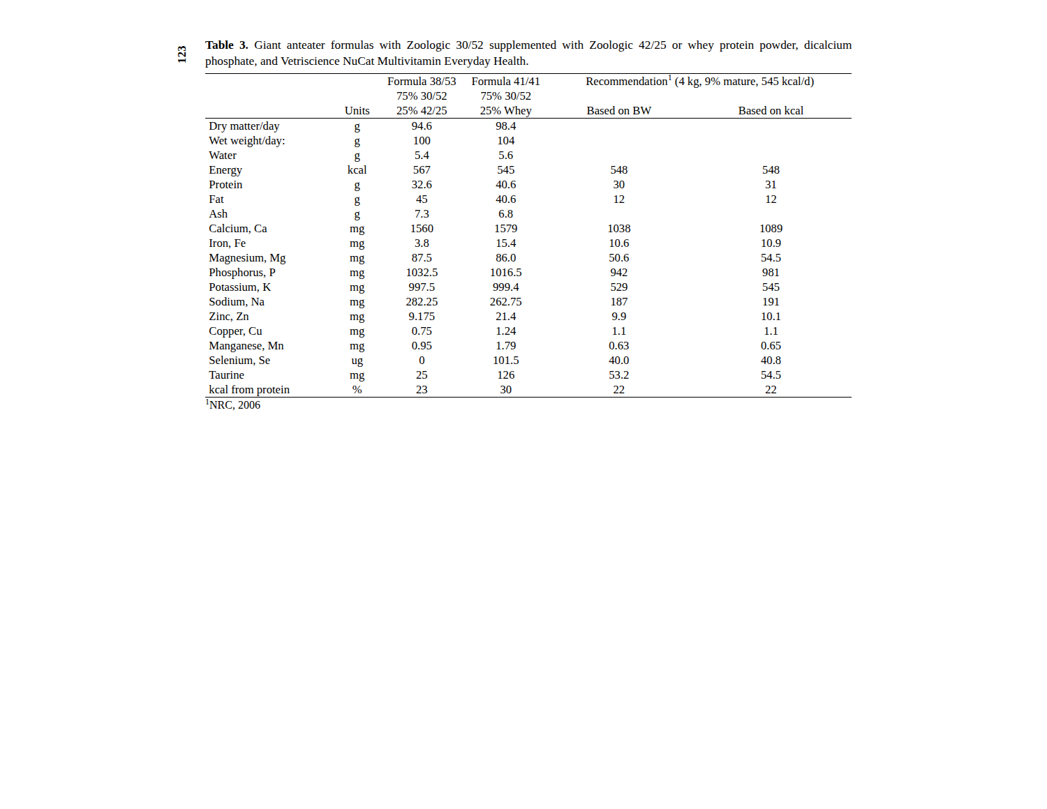123
Table 3. Giant anteater formulas with Zoologic 30/52 supplemented with Zoologic 42/25 or whey protein powder, dicalcium phosphate, and Vetriscience NuCat Multivitamin Everyday Health.
| | | Formula 38/53 | Formula 41/41 | Recommendation 1 (4 kg, 9% mature, 545 kcal/d) |
| | | 75% 30/52 | 75% 30/52 | | |
| | Units | 25% 42/25 | 25% Whey | Based on BW | Based on kcal |
| Dry matter/day | g | 94.6 | 98.4 | | |
| Wet weight/day: | g | 100 | 104 | | |
| Water | g | 5.4 | 5.6 | | |
| Energy | kcal | 567 | 545 | 548 | 548 |
| Protein | g | 32.6 | 40.6 | 30 | 31 |
| Fat | g | 45 | 40.6 | 12 | 12 |
| Ash | g | 7.3 | 6.8 | | |
| Calcium, Ca | mg | 1560 | 1579 | 1038 | 1089 |
| Iron, Fe | mg | 3.8 | 15.4 | 10.6 | 10.9 |
| Magnesium, Mg | mg | 87.5 | 86.0 | 50.6 | 54.5 |
| Phosphorus, P | mg | 1032.5 | 1016.5 | 942 | 981 |
| Potassium, K | mg | 997.5 | 999.4 | 529 | 545 |
| Sodium, Na | mg | 282.25 | 262.75 | 187 | 191 |
| Zinc, Zn | mg | 9.175 | 21.4 | 9.9 | 10.1 |
| Copper, Cu | mg | 0.75 | 1.24 | 1.1 | 1.1 |
| Manganese, Mn | mg | 0.95 | 1.79 | 0.63 | 0.65 |
| Selenium, Se | ug | 0 | 101.5 | 40.0 | 40.8 |
| Taurine | mg | 25 | 126 | 53.2 | 54.5 |
| kcal from protein | % | 23 | 30 | 22 | 22 |
1NRC, 2006